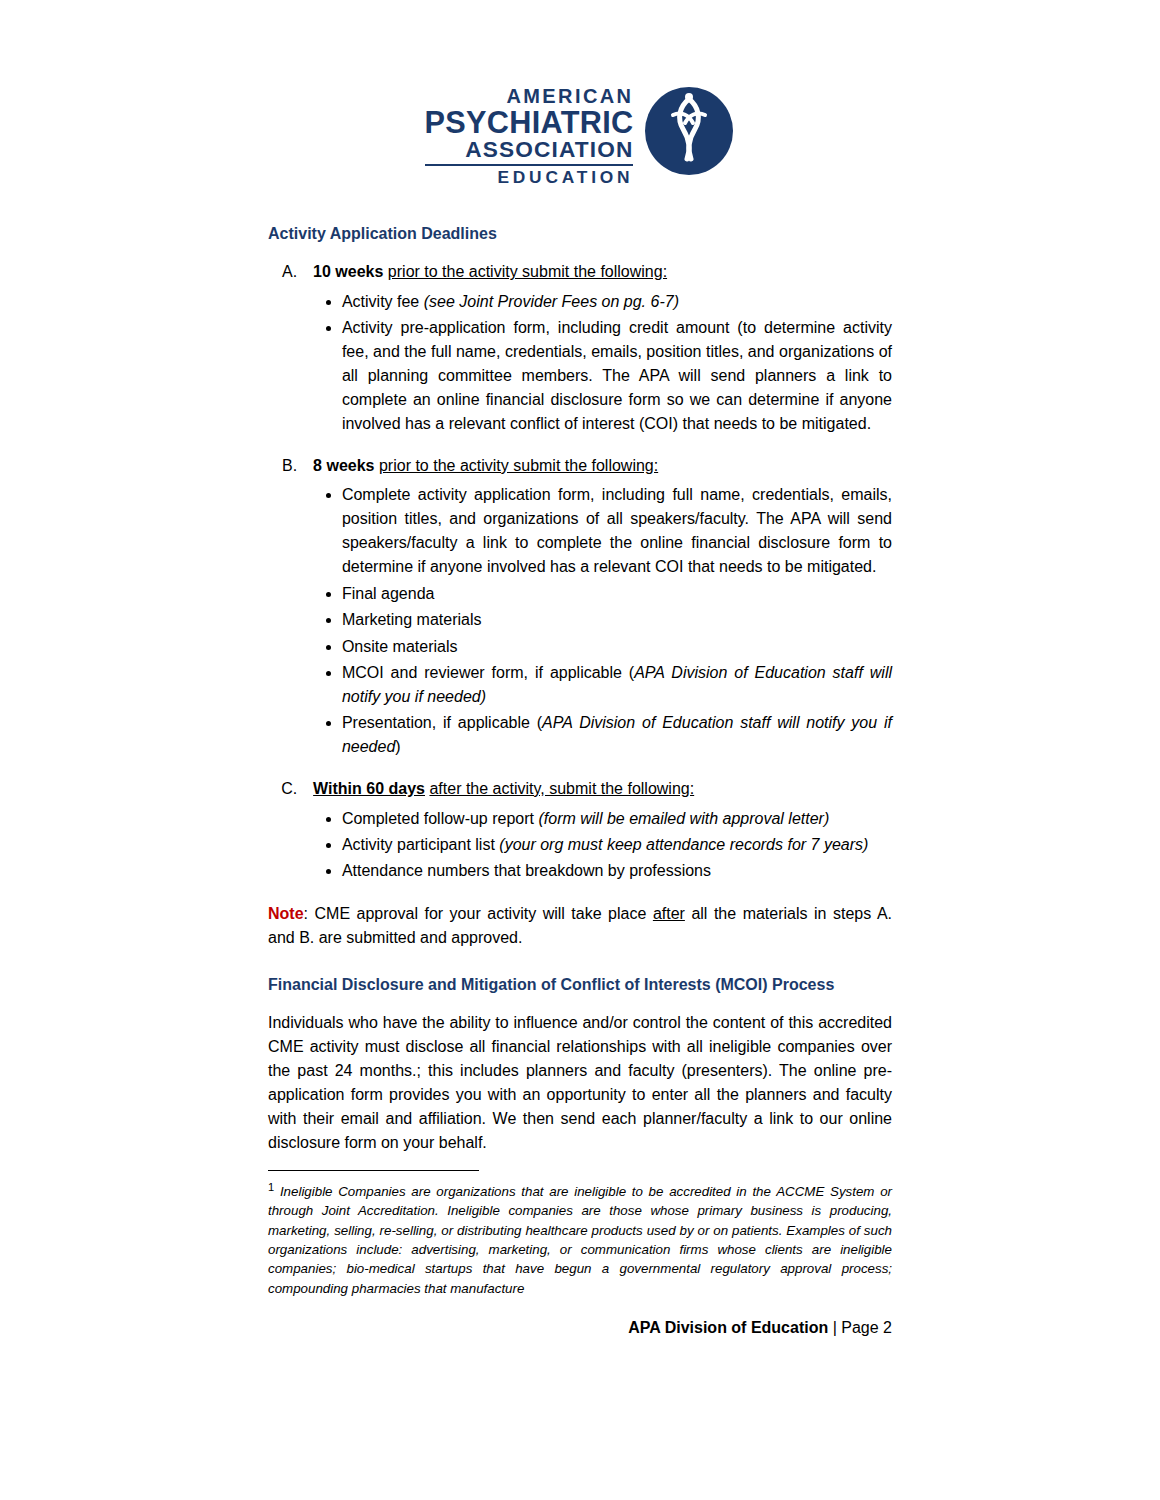AMERICAN
PSYCHIATRIC
ASSOCIATION
EDUCATION
™
Activity Application Deadlines
10 weeks prior to the activity submit the following:
Activity fee (see Joint Provider Fees on pg. 6-7)
Activity pre-application form, including credit amount (to determine activity fee, and the full name, credentials, emails, position titles, and organizations of all planning committee members. The APA will send planners a link to complete an online financial disclosure form so we can determine if anyone involved has a relevant conflict of interest (COI) that needs to be mitigated.
8 weeks prior to the activity submit the following:
Complete activity application form, including full name, credentials, emails, position titles, and organizations of all speakers/faculty. The APA will send speakers/faculty a link to complete the online financial disclosure form to determine if anyone involved has a relevant COI that needs to be mitigated.
Final agenda
Marketing materials
Onsite materials
MCOI and reviewer form, if applicable (APA Division of Education staff will notify you if needed)
Presentation, if applicable (APA Division of Education staff will notify you if needed)
Within 60 days after the activity, submit the following:
Completed follow-up report (form will be emailed with approval letter)
Activity participant list (your org must keep attendance records for 7 years)
Attendance numbers that breakdown by professions
Note: CME approval for your activity will take place after all the materials in steps A. and B. are submitted and approved.
Financial Disclosure and Mitigation of Conflict of Interests (MCOI) Process
Individuals who have the ability to influence and/or control the content of this accredited CME activity must disclose all financial relationships with all ineligible companies over the past 24 months.; this includes planners and faculty (presenters). The online pre-application form provides you with an opportunity to enter all the planners and faculty with their email and affiliation. We then send each planner/faculty a link to our online disclosure form on your behalf.
1 Ineligible Companies are organizations that are ineligible to be accredited in the ACCME System or through Joint Accreditation. Ineligible companies are those whose primary business is producing, marketing, selling, re-selling, or distributing healthcare products used by or on patients. Examples of such organizations include: advertising, marketing, or communication firms whose clients are ineligible companies; bio-medical startups that have begun a governmental regulatory approval process; compounding pharmacies that manufacture
APA Division of Education | Page 2